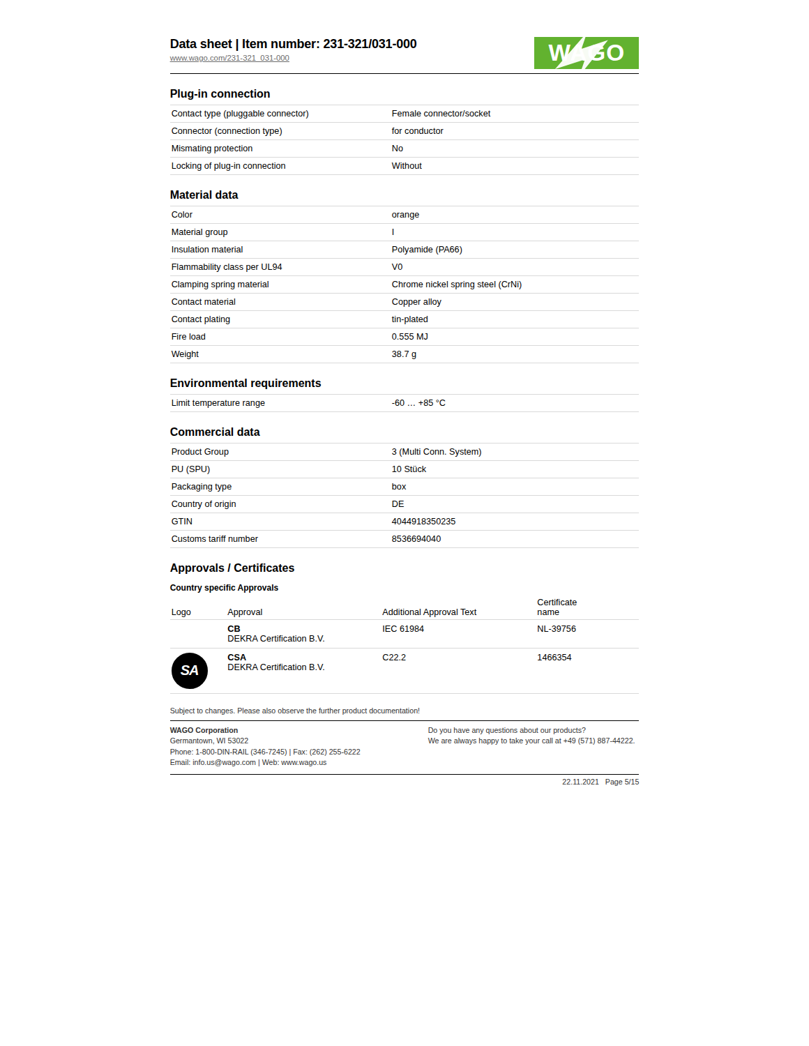Data sheet | Item number: 231-321/031-000
www.wago.com/231-321_031-000
W​A​G​O
Plug-in connection
| Contact type (pluggable connector) | Female connector/socket |
| Connector (connection type) | for conductor |
| Mismating protection | No |
| Locking of plug-in connection | Without |
Material data
| Color | orange |
| Material group | I |
| Insulation material | Polyamide (PA66) |
| Flammability class per UL94 | V0 |
| Clamping spring material | Chrome nickel spring steel (CrNi) |
| Contact material | Copper alloy |
| Contact plating | tin-plated |
| Fire load | 0.555 MJ |
| Weight | 38.7 g |
Environmental requirements
| Limit temperature range | -60 … +85 °C |
Commercial data
| Product Group | 3 (Multi Conn. System) |
| PU (SPU) | 10 Stück |
| Packaging type | box |
| Country of origin | DE |
| GTIN | 4044918350235 |
| Customs tariff number | 8536694040 |
Approvals / Certificates
Country specific Approvals
| Logo | Approval | Additional Approval Text | Certificate name |
| --- | --- | --- | --- |
| | CB DEKRA Certification B.V. | IEC 61984 | NL-39756 |
| SA | CSA DEKRA Certification B.V. | C22.2 | 1466354 |
Subject to changes. Please also observe the further product documentation!
WAGO Corporation
Germantown, WI 53022
Phone: 1-800-DIN-RAIL (346-7245) | Fax: (262) 255-6222
Email: info.us@wago.com | Web: www.wago.us
Do you have any questions about our products?
We are always happy to take your call at +49 (571) 887-44222.
22.11.2021 Page 5/15